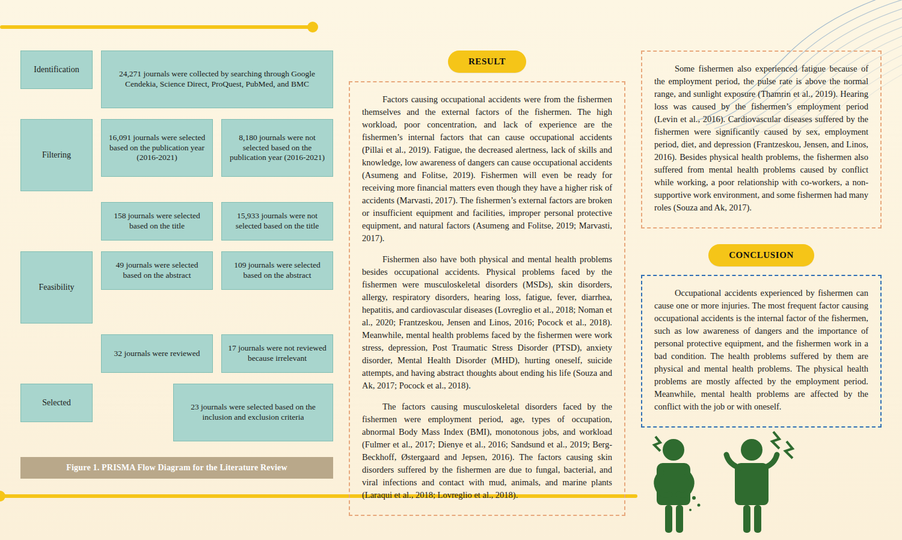Identification
24,271 journals were collected by searching through Google Cendekia, Science Direct, ProQuest, PubMed, and BMC
Filtering
16,091 journals were selected based on the publication year (2016-2021)
8,180 journals were not selected based on the publication year (2016-2021)
spacer
158 journals were selected based on the title
15,933 journals were not selected based on the title
Feasibility
49 journals were selected based on the abstract
109 journals were selected based on the abstract
spacer
32 journals were reviewed
17 journals were not reviewed because irrelevant
Selected
23 journals were selected based on the inclusion and exclusion criteria
Figure 1. PRISMA Flow Diagram for the Literature Review
RESULT
Factors causing occupational accidents were from the fishermen themselves and the external factors of the fishermen. The high workload, poor concentration, and lack of experience are the fishermen’s internal factors that can cause occupational accidents (Pillai et al., 2019). Fatigue, the decreased alertness, lack of skills and knowledge, low awareness of dangers can cause occupational accidents (Asumeng and Folitse, 2019). Fishermen will even be ready for receiving more financial matters even though they have a higher risk of accidents (Marvasti, 2017). The fishermen’s external factors are broken or insufficient equipment and facilities, improper personal protective equipment, and natural factors (Asumeng and Folitse, 2019; Marvasti, 2017).
Fishermen also have both physical and mental health problems besides occupational accidents. Physical problems faced by the fishermen were musculoskeletal disorders (MSDs), skin disorders, allergy, respiratory disorders, hearing loss, fatigue, fever, diarrhea, hepatitis, and cardiovascular diseases (Lovreglio et al., 2018; Noman et al., 2020; Frantzeskou, Jensen and Linos, 2016; Pocock et al., 2018). Meanwhile, mental health problems faced by the fishermen were work stress, depression, Post Traumatic Stress Disorder (PTSD), anxiety disorder, Mental Health Disorder (MHD), hurting oneself, suicide attempts, and having abstract thoughts about ending his life (Souza and Ak, 2017; Pocock et al., 2018).
The factors causing musculoskeletal disorders faced by the fishermen were employment period, age, types of occupation, abnormal Body Mass Index (BMI), monotonous jobs, and workload (Fulmer et al., 2017; Dienye et al., 2016; Sandsund et al., 2019; Berg-Beckhoff, Østergaard and Jepsen, 2016). The factors causing skin disorders suffered by the fishermen are due to fungal, bacterial, and viral infections and contact with mud, animals, and marine plants (Laraqui et al., 2018; Lovreglio et al., 2018).
Some fishermen also experienced fatigue because of the employment period, the pulse rate is above the normal range, and sunlight exposure (Thamrin et al., 2019). Hearing loss was caused by the fishermen’s employment period (Levin et al., 2016). Cardiovascular diseases suffered by the fishermen were significantly caused by sex, employment period, diet, and depression (Frantzeskou, Jensen, and Linos, 2016). Besides physical health problems, the fishermen also suffered from mental health problems caused by conflict while working, a poor relationship with co-workers, a non-supportive work environment, and some fishermen had many roles (Souza and Ak, 2017).
CONCLUSION
Occupational accidents experienced by fishermen can cause one or more injuries. The most frequent factor causing occupational accidents is the internal factor of the fishermen, such as low awareness of dangers and the importance of personal protective equipment, and the fishermen work in a bad condition. The health problems suffered by them are physical and mental health problems. The physical health problems are mostly affected by the employment period. Meanwhile, mental health problems are affected by the conflict with the job or with oneself.